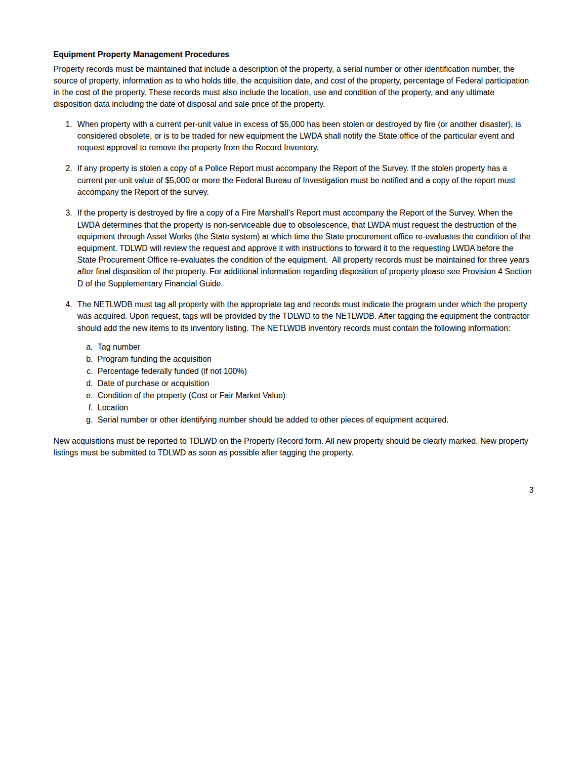Equipment Property Management Procedures
Property records must be maintained that include a description of the property, a serial number or other identification number, the source of property, information as to who holds title, the acquisition date, and cost of the property, percentage of Federal participation in the cost of the property. These records must also include the location, use and condition of the property, and any ultimate disposition data including the date of disposal and sale price of the property.
When property with a current per-unit value in excess of $5,000 has been stolen or destroyed by fire (or another disaster), is considered obsolete, or is to be traded for new equipment the LWDA shall notify the State office of the particular event and request approval to remove the property from the Record Inventory.
If any property is stolen a copy of a Police Report must accompany the Report of the Survey. If the stolen property has a current per-unit value of $5,000 or more the Federal Bureau of Investigation must be notified and a copy of the report must accompany the Report of the survey.
If the property is destroyed by fire a copy of a Fire Marshall’s Report must accompany the Report of the Survey. When the LWDA determines that the property is non-serviceable due to obsolescence, that LWDA must request the destruction of the equipment through Asset Works (the State system) at which time the State procurement office re-evaluates the condition of the equipment. TDLWD will review the request and approve it with instructions to forward it to the requesting LWDA before the State Procurement Office re-evaluates the condition of the equipment. All property records must be maintained for three years after final disposition of the property. For additional information regarding disposition of property please see Provision 4 Section D of the Supplementary Financial Guide.
The NETLWDB must tag all property with the appropriate tag and records must indicate the program under which the property was acquired. Upon request, tags will be provided by the TDLWD to the NETLWDB. After tagging the equipment the contractor should add the new items to its inventory listing. The NETLWDB inventory records must contain the following information:
Tag number
Program funding the acquisition
Percentage federally funded (if not 100%)
Date of purchase or acquisition
Condition of the property (Cost or Fair Market Value)
Location
Serial number or other identifying number should be added to other pieces of equipment acquired.
New acquisitions must be reported to TDLWD on the Property Record form. All new property should be clearly marked. New property listings must be submitted to TDLWD as soon as possible after tagging the property.
3